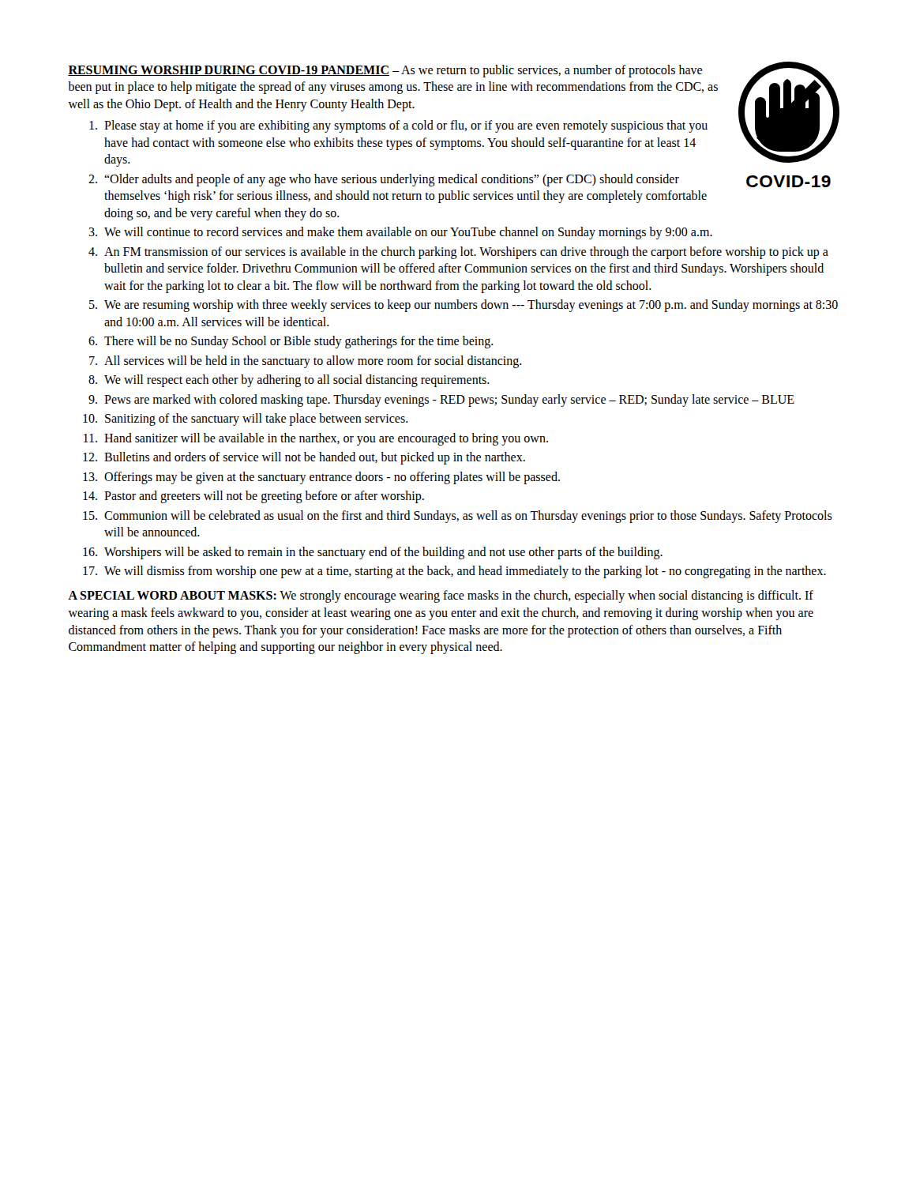COVID-19
RESUMING WORSHIP DURING COVID-19 PANDEMIC
– As we return to public services, a number of protocols have been put in place to help mitigate the spread of any viruses among us. These are in line with recommendations from the CDC, as well as the Ohio Dept. of Health and the Henry County Health Dept.
Please stay at home if you are exhibiting any symptoms of a cold or flu, or if you are even remotely suspicious that you have had contact with someone else who exhibits these types of symptoms. You should self-quarantine for at least 14 days.
“Older adults and people of any age who have serious underlying medical conditions” (per CDC) should consider themselves ‘high risk’ for serious illness, and should not return to public services until they are completely comfortable doing so, and be very careful when they do so.
We will continue to record services and make them available on our YouTube channel on Sunday mornings by 9:00 a.m.
An FM transmission of our services is available in the church parking lot. Worshipers can drive through the carport before worship to pick up a bulletin and service folder. Drivethru Communion will be offered after Communion services on the first and third Sundays. Worshipers should wait for the parking lot to clear a bit. The flow will be northward from the parking lot toward the old school.
We are resuming worship with three weekly services to keep our numbers down --- Thursday evenings at 7:00 p.m. and Sunday mornings at 8:30 and 10:00 a.m. All services will be identical.
There will be no Sunday School or Bible study gatherings for the time being.
All services will be held in the sanctuary to allow more room for social distancing.
We will respect each other by adhering to all social distancing requirements.
Pews are marked with colored masking tape. Thursday evenings - RED pews; Sunday early service – RED; Sunday late service – BLUE
Sanitizing of the sanctuary will take place between services.
Hand sanitizer will be available in the narthex, or you are encouraged to bring you own.
Bulletins and orders of service will not be handed out, but picked up in the narthex.
Offerings may be given at the sanctuary entrance doors - no offering plates will be passed.
Pastor and greeters will not be greeting before or after worship.
Communion will be celebrated as usual on the first and third Sundays, as well as on Thursday evenings prior to those Sundays. Safety Protocols will be announced.
Worshipers will be asked to remain in the sanctuary end of the building and not use other parts of the building.
We will dismiss from worship one pew at a time, starting at the back, and head immediately to the parking lot - no congregating in the narthex.
A SPECIAL WORD ABOUT MASKS: We strongly encourage wearing face masks in the church, especially when social distancing is difficult. If wearing a mask feels awkward to you, consider at least wearing one as you enter and exit the church, and removing it during worship when you are distanced from others in the pews. Thank you for your consideration! Face masks are more for the protection of others than ourselves, a Fifth Commandment matter of helping and supporting our neighbor in every physical need.